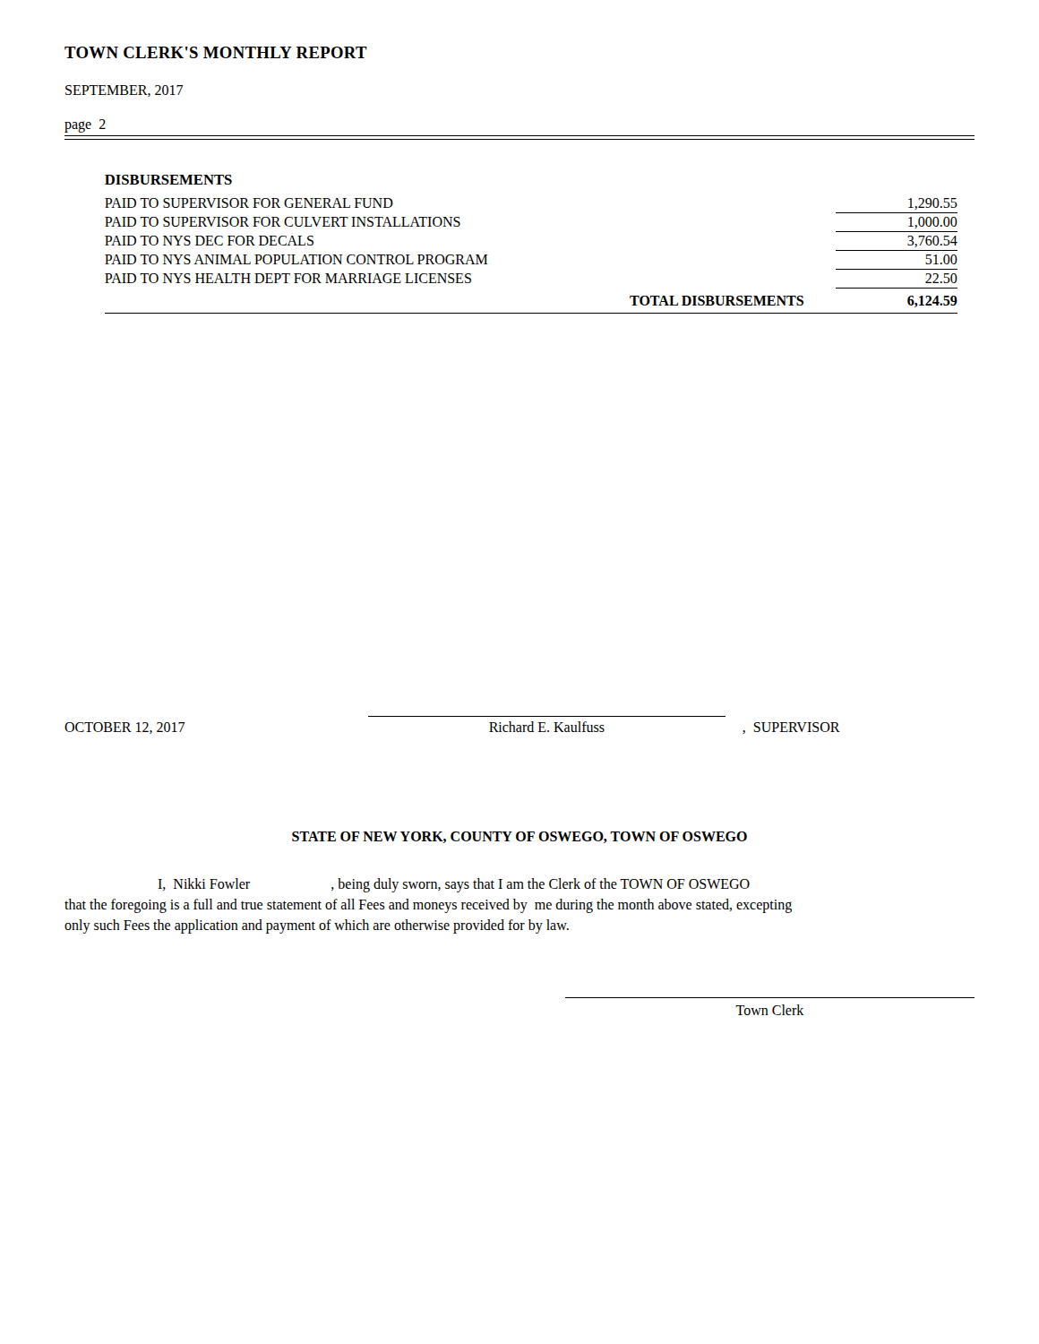TOWN CLERK'S MONTHLY REPORT
SEPTEMBER, 2017
page 2
DISBURSEMENTS
| PAID TO SUPERVISOR FOR GENERAL FUND | 1,290.55 |
| PAID TO SUPERVISOR FOR CULVERT INSTALLATIONS | 1,000.00 |
| PAID TO NYS DEC FOR DECALS | 3,760.54 |
| PAID TO NYS ANIMAL POPULATION CONTROL PROGRAM | 51.00 |
| PAID TO NYS HEALTH DEPT FOR MARRIAGE LICENSES | 22.50 |
| TOTAL DISBURSEMENTS | 6,124.59 |
OCTOBER 12, 2017
Richard E. Kaulfuss
, SUPERVISOR
STATE OF NEW YORK, COUNTY OF OSWEGO, TOWN OF OSWEGO
I, Nikki Fowler, being duly sworn, says that I am the Clerk of the TOWN OF OSWEGO
that the foregoing is a full and true statement of all Fees and moneys received by me during the month above stated, excepting
only such Fees the application and payment of which are otherwise provided for by law.
Town Clerk